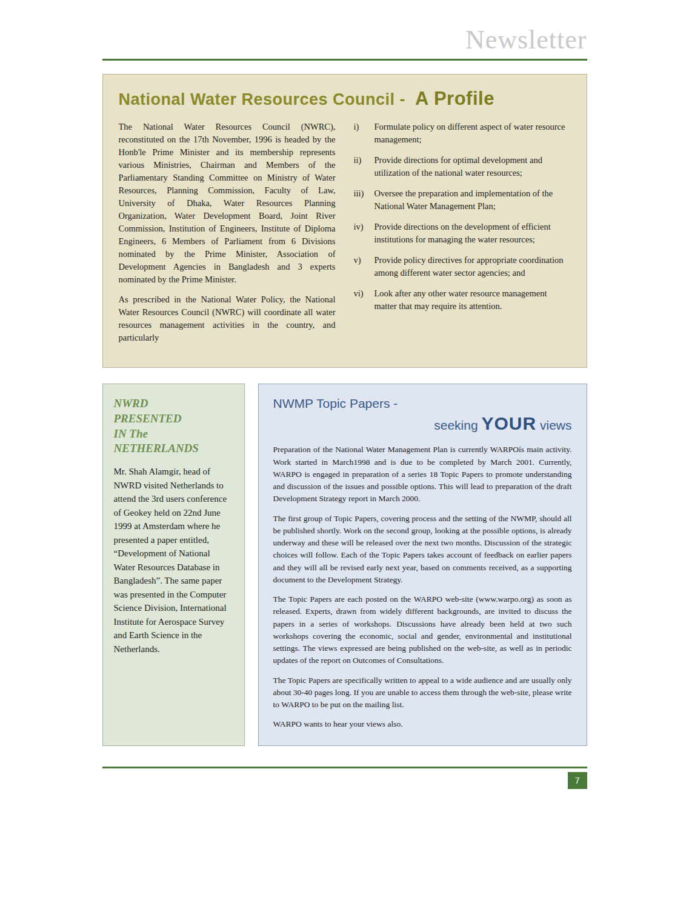Newsletter
National Water Resources Council - A Profile
The National Water Resources Council (NWRC), reconstituted on the 17th November, 1996 is headed by the Honb'le Prime Minister and its membership represents various Ministries, Chairman and Members of the Parliamentary Standing Committee on Ministry of Water Resources, Planning Commission, Faculty of Law, University of Dhaka, Water Resources Planning Organization, Water Development Board, Joint River Commission, Institution of Engineers, Institute of Diploma Engineers, 6 Members of Parliament from 6 Divisions nominated by the Prime Minister, Association of Development Agencies in Bangladesh and 3 experts nominated by the Prime Minister.
As prescribed in the National Water Policy, the National Water Resources Council (NWRC) will coordinate all water resources management activities in the country, and particularly
i) Formulate policy on different aspect of water resource management;
ii) Provide directions for optimal development and utilization of the national water resources;
iii) Oversee the preparation and implementation of the National Water Management Plan;
iv) Provide directions on the development of efficient institutions for managing the water resources;
v) Provide policy directives for appropriate coordination among different water sector agencies; and
vi) Look after any other water resource management matter that may require its attention.
NWRD
PRESENTED
IN The
NETHERLANDS
Mr. Shah Alamgir, head of NWRD visited Netherlands to attend the 3rd users conference of Geokey held on 22nd June 1999 at Amsterdam where he presented a paper entitled, “Development of National Water Resources Database in Bangladesh”. The same paper was presented in the Computer Science Division, International Institute for Aerospace Survey and Earth Science in the Netherlands.
NWMP Topic Papers -
seeking YOUR views
Preparation of the National Water Management Plan is currently WARPOís main activity. Work started in March1998 and is due to be completed by March 2001. Currently, WARPO is engaged in preparation of a series 18 Topic Papers to promote understanding and discussion of the issues and possible options. This will lead to preparation of the draft Development Strategy report in March 2000.
The first group of Topic Papers, covering process and the setting of the NWMP, should all be published shortly. Work on the second group, looking at the possible options, is already underway and these will be released over the next two months. Discussion of the strategic choices will follow. Each of the Topic Papers takes account of feedback on earlier papers and they will all be revised early next year, based on comments received, as a supporting document to the Development Strategy.
The Topic Papers are each posted on the WARPO web-site (www.warpo.org) as soon as released. Experts, drawn from widely different backgrounds, are invited to discuss the papers in a series of workshops. Discussions have already been held at two such workshops covering the economic, social and gender, environmental and institutional settings. The views expressed are being published on the web-site, as well as in periodic updates of the report on Outcomes of Consultations.
The Topic Papers are specifically written to appeal to a wide audience and are usually only about 30-40 pages long. If you are unable to access them through the web-site, please write to WARPO to be put on the mailing list.
WARPO wants to hear your views also.
7